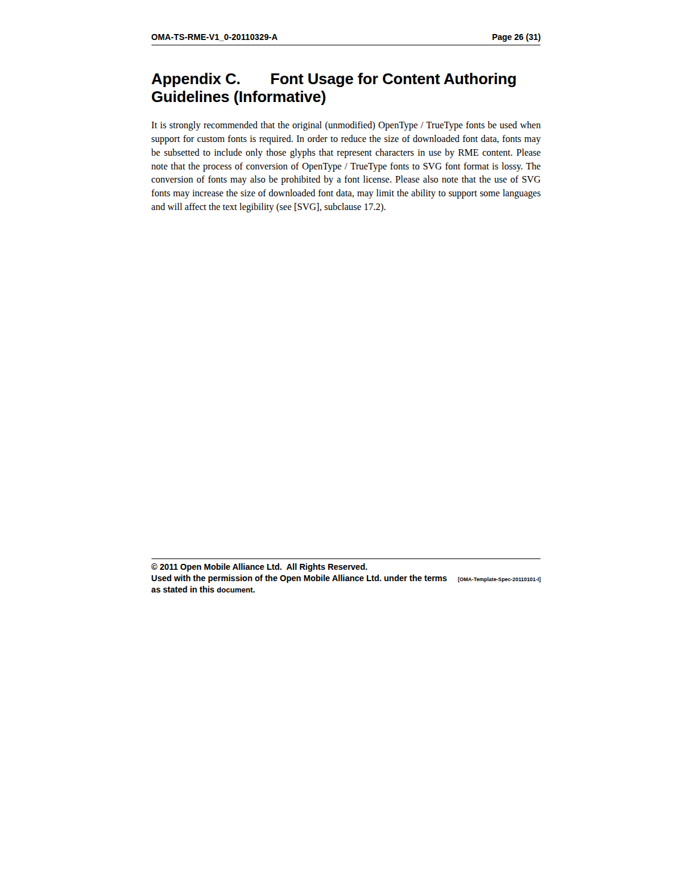OMA-TS-RME-V1_0-20110329-A
Page 26 (31)
Appendix C. Font Usage for Content Authoring Guidelines (Informative)
It is strongly recommended that the original (unmodified) OpenType / TrueType fonts be used when support for custom fonts is required. In order to reduce the size of downloaded font data, fonts may be subsetted to include only those glyphs that represent characters in use by RME content. Please note that the process of conversion of OpenType / TrueType fonts to SVG font format is lossy. The conversion of fonts may also be prohibited by a font license. Please also note that the use of SVG fonts may increase the size of downloaded font data, may limit the ability to support some languages and will affect the text legibility (see [SVG], subclause 17.2).
© 2011 Open Mobile Alliance Ltd. All Rights Reserved.
Used with the permission of the Open Mobile Alliance Ltd. under the terms as stated in this document.
[OMA-Template-Spec-20110101-I]